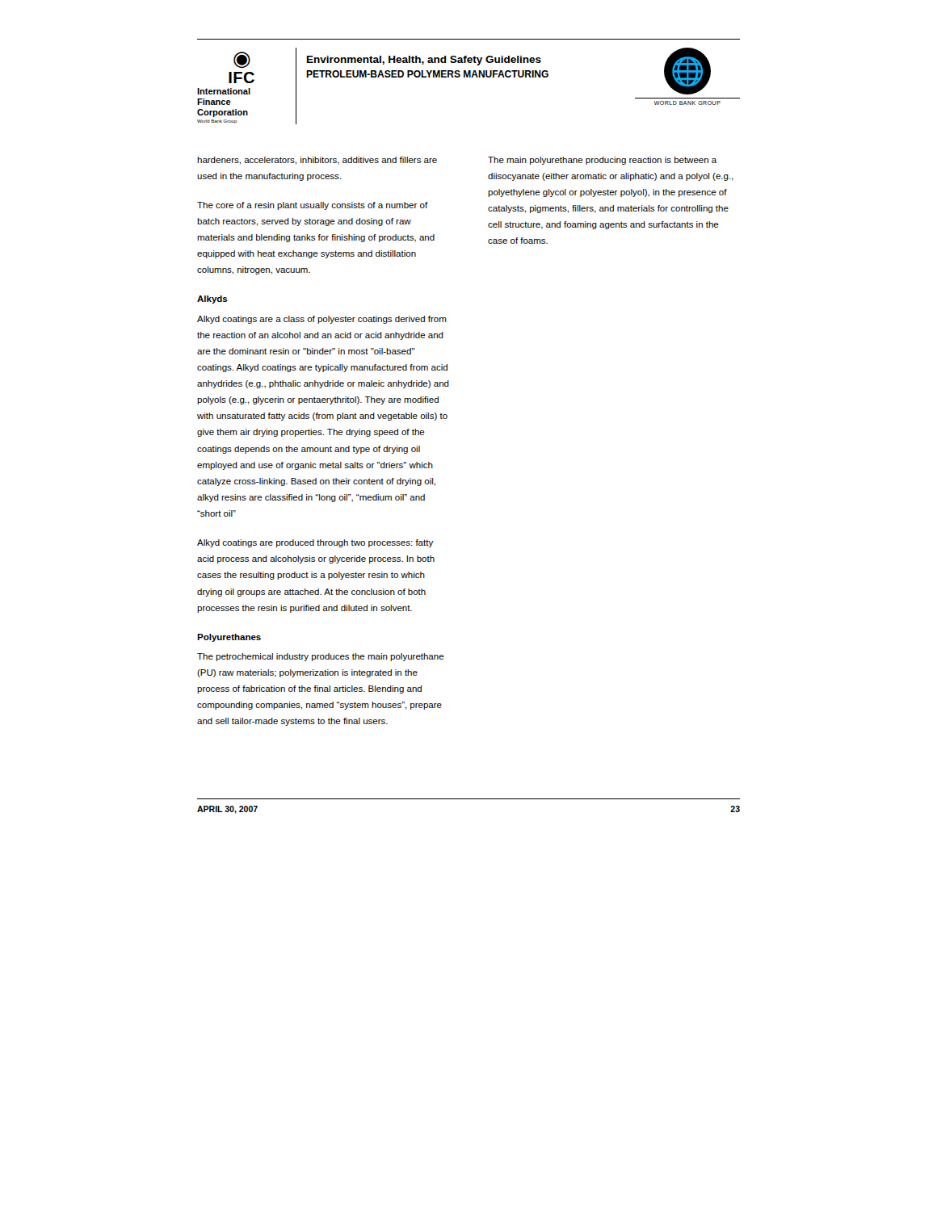◉
IFC
International
Finance
Corporation
World Bank Group
Environmental, Health, and Safety Guidelines
PETROLEUM-BASED POLYMERS MANUFACTURING
🌐
WORLD BANK GROUP
hardeners, accelerators, inhibitors, additives and fillers are used in the manufacturing process.
The core of a resin plant usually consists of a number of batch reactors, served by storage and dosing of raw materials and blending tanks for finishing of products, and equipped with heat exchange systems and distillation columns, nitrogen, vacuum.
Alkyds
Alkyd coatings are a class of polyester coatings derived from the reaction of an alcohol and an acid or acid anhydride and are the dominant resin or "binder" in most "oil-based" coatings. Alkyd coatings are typically manufactured from acid anhydrides (e.g., phthalic anhydride or maleic anhydride) and polyols (e.g., glycerin or pentaerythritol). They are modified with unsaturated fatty acids (from plant and vegetable oils) to give them air drying properties. The drying speed of the coatings depends on the amount and type of drying oil employed and use of organic metal salts or "driers" which catalyze cross-linking. Based on their content of drying oil, alkyd resins are classified in “long oil”, “medium oil” and “short oil”
Alkyd coatings are produced through two processes: fatty acid process and alcoholysis or glyceride process. In both cases the resulting product is a polyester resin to which drying oil groups are attached. At the conclusion of both processes the resin is purified and diluted in solvent.
Polyurethanes
The petrochemical industry produces the main polyurethane (PU) raw materials; polymerization is integrated in the process of fabrication of the final articles. Blending and compounding companies, named “system houses”, prepare and sell tailor-made systems to the final users.
The main polyurethane producing reaction is between a diisocyanate (either aromatic or aliphatic) and a polyol (e.g., polyethylene glycol or polyester polyol), in the presence of catalysts, pigments, fillers, and materials for controlling the cell structure, and foaming agents and surfactants in the case of foams.
APRIL 30, 2007
23